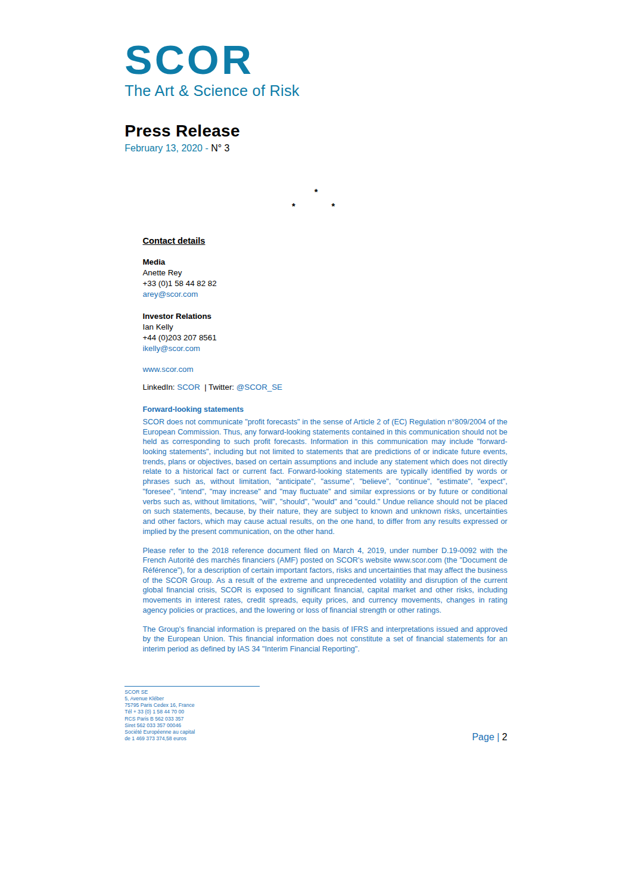SCOR
The Art & Science of Risk
Press Release
February 13, 2020 - N° 3
* * *
Contact details
Media
Anette Rey
+33 (0)1 58 44 82 82
arey@scor.com
Investor Relations
Ian Kelly
+44 (0)203 207 8561
ikelly@scor.com
www.scor.com
LinkedIn: SCOR | Twitter: @SCOR_SE
Forward-looking statements
SCOR does not communicate "profit forecasts" in the sense of Article 2 of (EC) Regulation n°809/2004 of the European Commission. Thus, any forward-looking statements contained in this communication should not be held as corresponding to such profit forecasts. Information in this communication may include "forward-looking statements", including but not limited to statements that are predictions of or indicate future events, trends, plans or objectives, based on certain assumptions and include any statement which does not directly relate to a historical fact or current fact. Forward-looking statements are typically identified by words or phrases such as, without limitation, "anticipate", "assume", "believe", "continue", "estimate", "expect", "foresee", "intend", "may increase" and "may fluctuate" and similar expressions or by future or conditional verbs such as, without limitations, "will", "should", "would" and "could." Undue reliance should not be placed on such statements, because, by their nature, they are subject to known and unknown risks, uncertainties and other factors, which may cause actual results, on the one hand, to differ from any results expressed or implied by the present communication, on the other hand.
Please refer to the 2018 reference document filed on March 4, 2019, under number D.19-0092 with the French Autorité des marchés financiers (AMF) posted on SCOR's website www.scor.com (the "Document de Référence"), for a description of certain important factors, risks and uncertainties that may affect the business of the SCOR Group. As a result of the extreme and unprecedented volatility and disruption of the current global financial crisis, SCOR is exposed to significant financial, capital market and other risks, including movements in interest rates, credit spreads, equity prices, and currency movements, changes in rating agency policies or practices, and the lowering or loss of financial strength or other ratings.
The Group's financial information is prepared on the basis of IFRS and interpretations issued and approved by the European Union. This financial information does not constitute a set of financial statements for an interim period as defined by IAS 34 "Interim Financial Reporting".
SCOR SE
5, Avenue Kléber
75795 Paris Cedex 16, France
Tél + 33 (0) 1 58 44 70 00
RCS Paris B 562 033 357
Siret 562 033 357 00046
Société Européenne au capital
de 1 469 373 374,58 euros
Page | 2